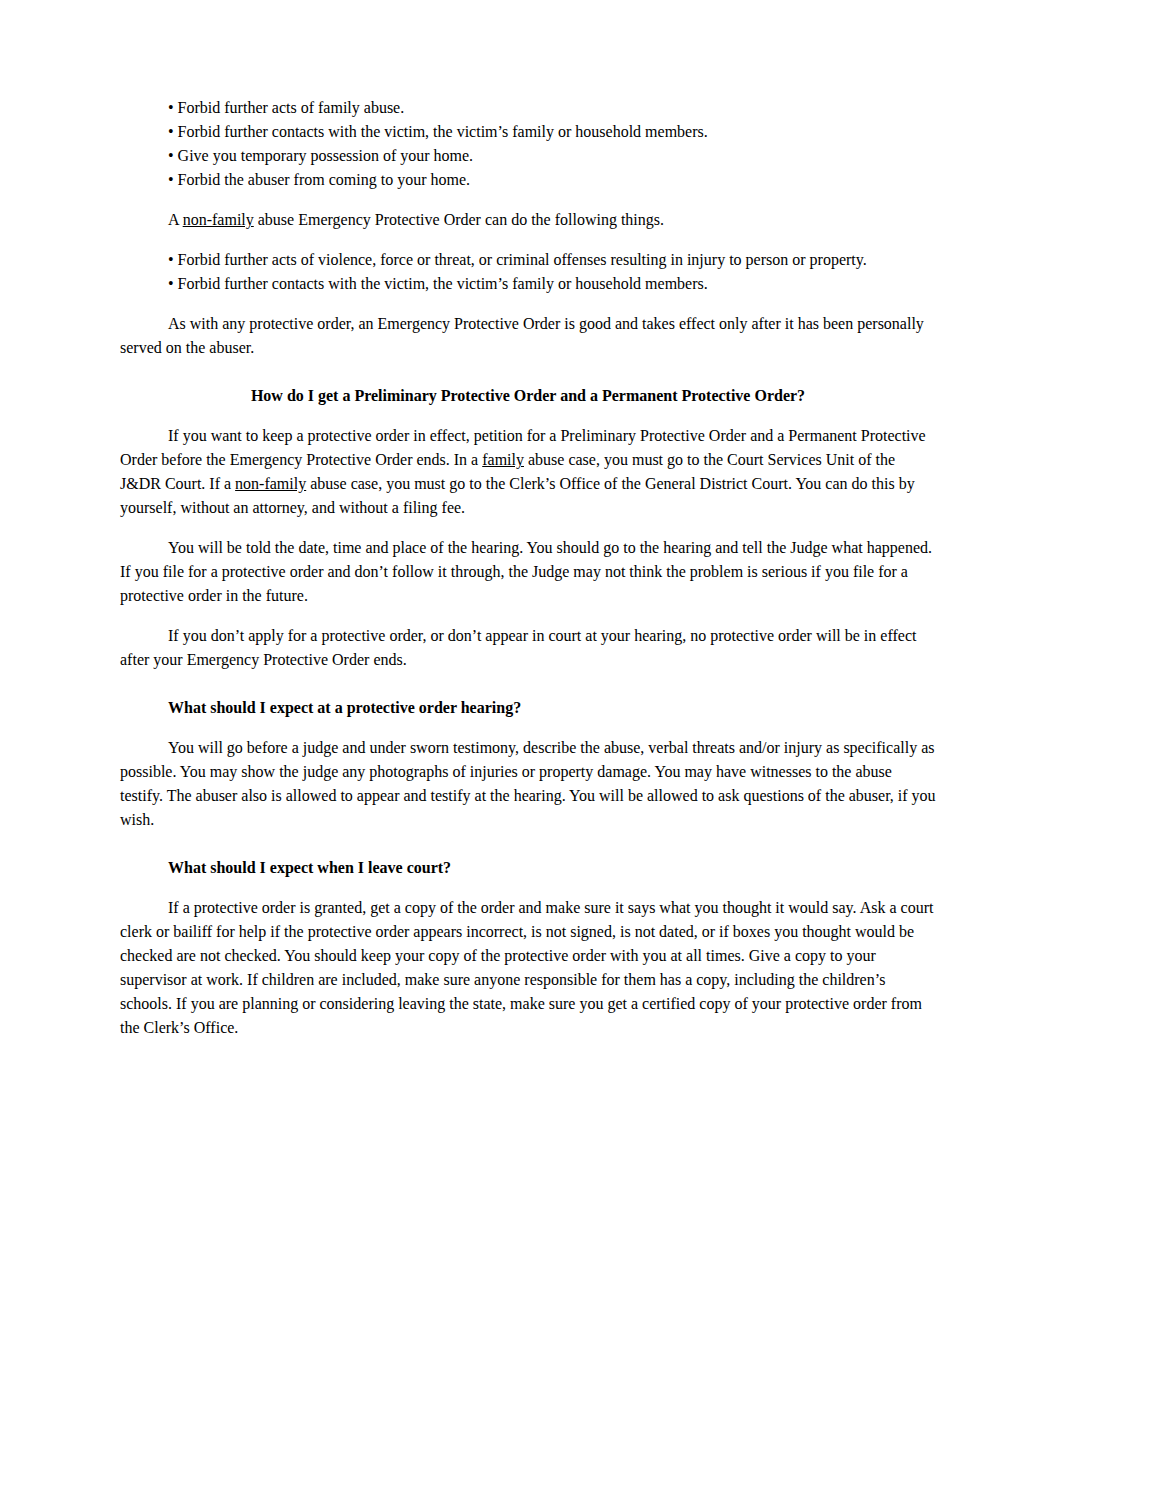Forbid further acts of family abuse.
Forbid further contacts with the victim, the victim’s family or household members.
Give you temporary possession of your home.
Forbid the abuser from coming to your home.
A non-family abuse Emergency Protective Order can do the following things.
Forbid further acts of violence, force or threat, or criminal offenses resulting in injury to person or property.
Forbid further contacts with the victim, the victim’s family or household members.
As with any protective order, an Emergency Protective Order is good and takes effect only after it has been personally served on the abuser.
How do I get a Preliminary Protective Order and a Permanent Protective Order?
If you want to keep a protective order in effect, petition for a Preliminary Protective Order and a Permanent Protective Order before the Emergency Protective Order ends. In a family abuse case, you must go to the Court Services Unit of the J&DR Court. If a non-family abuse case, you must go to the Clerk’s Office of the General District Court. You can do this by yourself, without an attorney, and without a filing fee.
You will be told the date, time and place of the hearing. You should go to the hearing and tell the Judge what happened. If you file for a protective order and don’t follow it through, the Judge may not think the problem is serious if you file for a protective order in the future.
If you don’t apply for a protective order, or don’t appear in court at your hearing, no protective order will be in effect after your Emergency Protective Order ends.
What should I expect at a protective order hearing?
You will go before a judge and under sworn testimony, describe the abuse, verbal threats and/or injury as specifically as possible. You may show the judge any photographs of injuries or property damage. You may have witnesses to the abuse testify. The abuser also is allowed to appear and testify at the hearing. You will be allowed to ask questions of the abuser, if you wish.
What should I expect when I leave court?
If a protective order is granted, get a copy of the order and make sure it says what you thought it would say. Ask a court clerk or bailiff for help if the protective order appears incorrect, is not signed, is not dated, or if boxes you thought would be checked are not checked. You should keep your copy of the protective order with you at all times. Give a copy to your supervisor at work. If children are included, make sure anyone responsible for them has a copy, including the children’s schools. If you are planning or considering leaving the state, make sure you get a certified copy of your protective order from the Clerk’s Office.